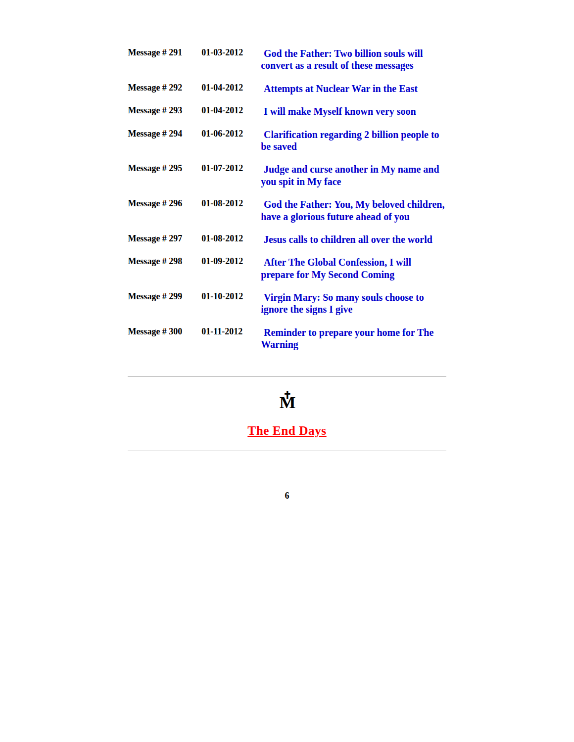| Message # 291 | 01-03-2012 | God the Father: Two billion souls will convert as a result of these messages |
| Message # 292 | 01-04-2012 | Attempts at Nuclear War in the East |
| Message # 293 | 01-04-2012 | I will make Myself known very soon |
| Message # 294 | 01-06-2012 | Clarification regarding 2 billion people to be saved |
| Message # 295 | 01-07-2012 | Judge and curse another in My name and you spit in My face |
| Message # 296 | 01-08-2012 | God the Father: You, My beloved children, have a glorious future ahead of you |
| Message # 297 | 01-08-2012 | Jesus calls to children all over the world |
| Message # 298 | 01-09-2012 | After The Global Confession, I will prepare for My Second Coming |
| Message # 299 | 01-10-2012 | Virgin Mary: So many souls choose to ignore the signs I give |
| Message # 300 | 01-11-2012 | Reminder to prepare your home for The Warning |
✝M
The End Days
6